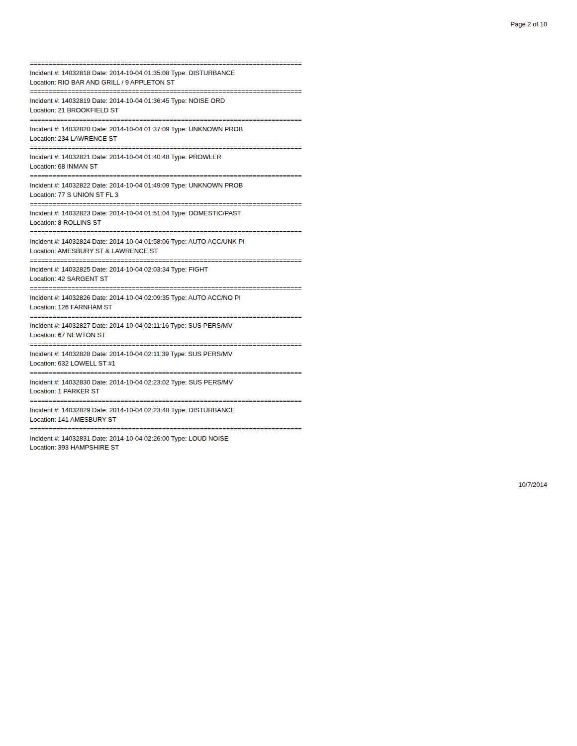Page 2 of 10
========================================================================
Incident #: 14032818 Date: 2014-10-04 01:35:08 Type: DISTURBANCE
Location: RIO BAR AND GRILL / 9 APPLETON ST
========================================================================
Incident #: 14032819 Date: 2014-10-04 01:36:45 Type: NOISE ORD
Location: 21 BROOKFIELD ST
========================================================================
Incident #: 14032820 Date: 2014-10-04 01:37:09 Type: UNKNOWN PROB
Location: 234 LAWRENCE ST
========================================================================
Incident #: 14032821 Date: 2014-10-04 01:40:48 Type: PROWLER
Location: 68 INMAN ST
========================================================================
Incident #: 14032822 Date: 2014-10-04 01:49:09 Type: UNKNOWN PROB
Location: 77 S UNION ST FL 3
========================================================================
Incident #: 14032823 Date: 2014-10-04 01:51:04 Type: DOMESTIC/PAST
Location: 8 ROLLINS ST
========================================================================
Incident #: 14032824 Date: 2014-10-04 01:58:06 Type: AUTO ACC/UNK PI
Location: AMESBURY ST & LAWRENCE ST
========================================================================
Incident #: 14032825 Date: 2014-10-04 02:03:34 Type: FIGHT
Location: 42 SARGENT ST
========================================================================
Incident #: 14032826 Date: 2014-10-04 02:09:35 Type: AUTO ACC/NO PI
Location: 126 FARNHAM ST
========================================================================
Incident #: 14032827 Date: 2014-10-04 02:11:16 Type: SUS PERS/MV
Location: 67 NEWTON ST
========================================================================
Incident #: 14032828 Date: 2014-10-04 02:11:39 Type: SUS PERS/MV
Location: 632 LOWELL ST #1
========================================================================
Incident #: 14032830 Date: 2014-10-04 02:23:02 Type: SUS PERS/MV
Location: 1 PARKER ST
========================================================================
Incident #: 14032829 Date: 2014-10-04 02:23:48 Type: DISTURBANCE
Location: 141 AMESBURY ST
========================================================================
Incident #: 14032831 Date: 2014-10-04 02:26:00 Type: LOUD NOISE
Location: 393 HAMPSHIRE ST
10/7/2014